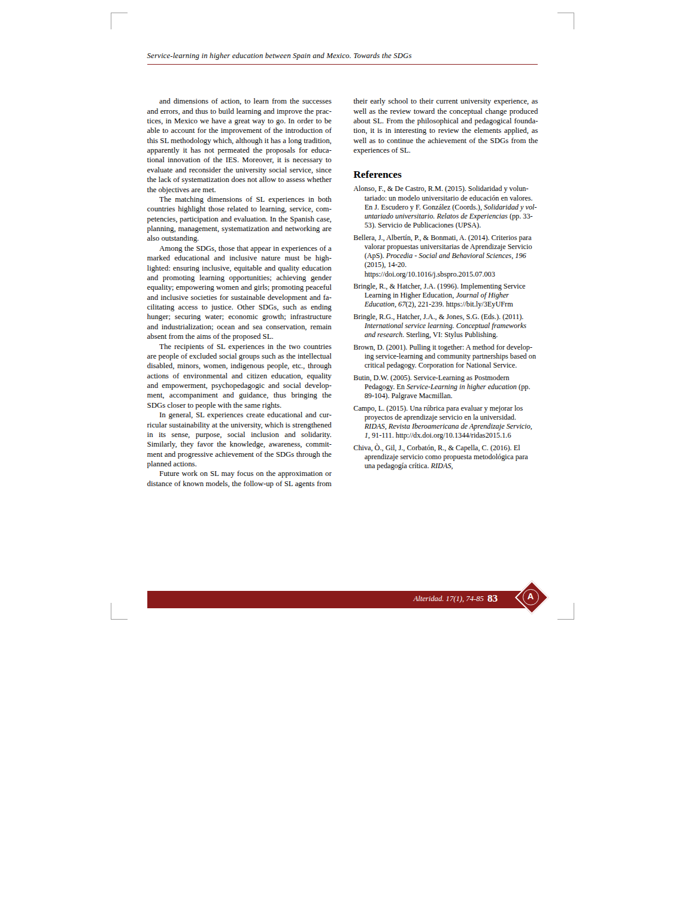Service-learning in higher education between Spain and Mexico. Towards the SDGs
and dimensions of action, to learn from the successes and errors, and thus to build learning and improve the practices, in Mexico we have a great way to go. In order to be able to account for the improvement of the introduction of this SL methodology which, although it has a long tradition, apparently it has not permeated the proposals for educational innovation of the IES. Moreover, it is necessary to evaluate and reconsider the university social service, since the lack of systematization does not allow to assess whether the objectives are met.
The matching dimensions of SL experiences in both countries highlight those related to learning, service, competencies, participation and evaluation. In the Spanish case, planning, management, systematization and networking are also outstanding.
Among the SDGs, those that appear in experiences of a marked educational and inclusive nature must be highlighted: ensuring inclusive, equitable and quality education and promoting learning opportunities; achieving gender equality; empowering women and girls; promoting peaceful and inclusive societies for sustainable development and facilitating access to justice. Other SDGs, such as ending hunger; securing water; economic growth; infrastructure and industrialization; ocean and sea conservation, remain absent from the aims of the proposed SL.
The recipients of SL experiences in the two countries are people of excluded social groups such as the intellectual disabled, minors, women, indigenous people, etc., through actions of environmental and citizen education, equality and empowerment, psychopedagogic and social development, accompaniment and guidance, thus bringing the SDGs closer to people with the same rights.
In general, SL experiences create educational and curricular sustainability at the university, which is strengthened in its sense, purpose, social inclusion and solidarity. Similarly, they favor the knowledge, awareness, commitment and progressive achievement of the SDGs through the planned actions.
Future work on SL may focus on the approximation or distance of known models, the follow-up of SL agents from their early school to their current university experience, as well as the review toward the conceptual change produced about SL. From the philosophical and pedagogical foundation, it is in interesting to review the elements applied, as well as to continue the achievement of the SDGs from the experiences of SL.
References
Alonso, F., & De Castro, R.M. (2015). Solidaridad y voluntariado: un modelo universitario de educación en valores. En J. Escudero y F. González (Coords.), Solidaridad y voluntariado universitario. Relatos de Experiencias (pp. 33-53). Servicio de Publicaciones (UPSA).
Bellera, J., Albertín, P., & Bonmati, A. (2014). Criterios para valorar propuestas universitarias de Aprendizaje Servicio (ApS). Procedia - Social and Behavioral Sciences, 196 (2015), 14-20. https://doi.org/10.1016/j.sbspro.2015.07.003
Bringle, R., & Hatcher, J.A. (1996). Implementing Service Learning in Higher Education, Journal of Higher Education, 67(2), 221-239. https://bit.ly/3EyUFrm
Bringle, R.G., Hatcher, J.A., & Jones, S.G. (Eds.). (2011). International service learning. Conceptual frameworks and research. Sterling, VI: Stylus Publishing.
Brown, D. (2001). Pulling it together: A method for developing service-learning and community partnerships based on critical pedagogy. Corporation for National Service.
Butin, D.W. (2005). Service-Learning as Postmodern Pedagogy. En Service-Learning in higher education (pp. 89-104). Palgrave Macmillan.
Campo, L. (2015). Una rúbrica para evaluar y mejorar los proyectos de aprendizaje servicio en la universidad. RIDAS, Revista Iberoamericana de Aprendizaje Servicio, 1, 91-111. http://dx.doi.org/10.1344/ridas2015.1.6
Chiva, Ò., Gil, J., Corbatón, R., & Capella, C. (2016). El aprendizaje servicio como propuesta metodológica para una pedagogía crítica. RIDAS,
Alteridad. 17(1), 74-8583
A